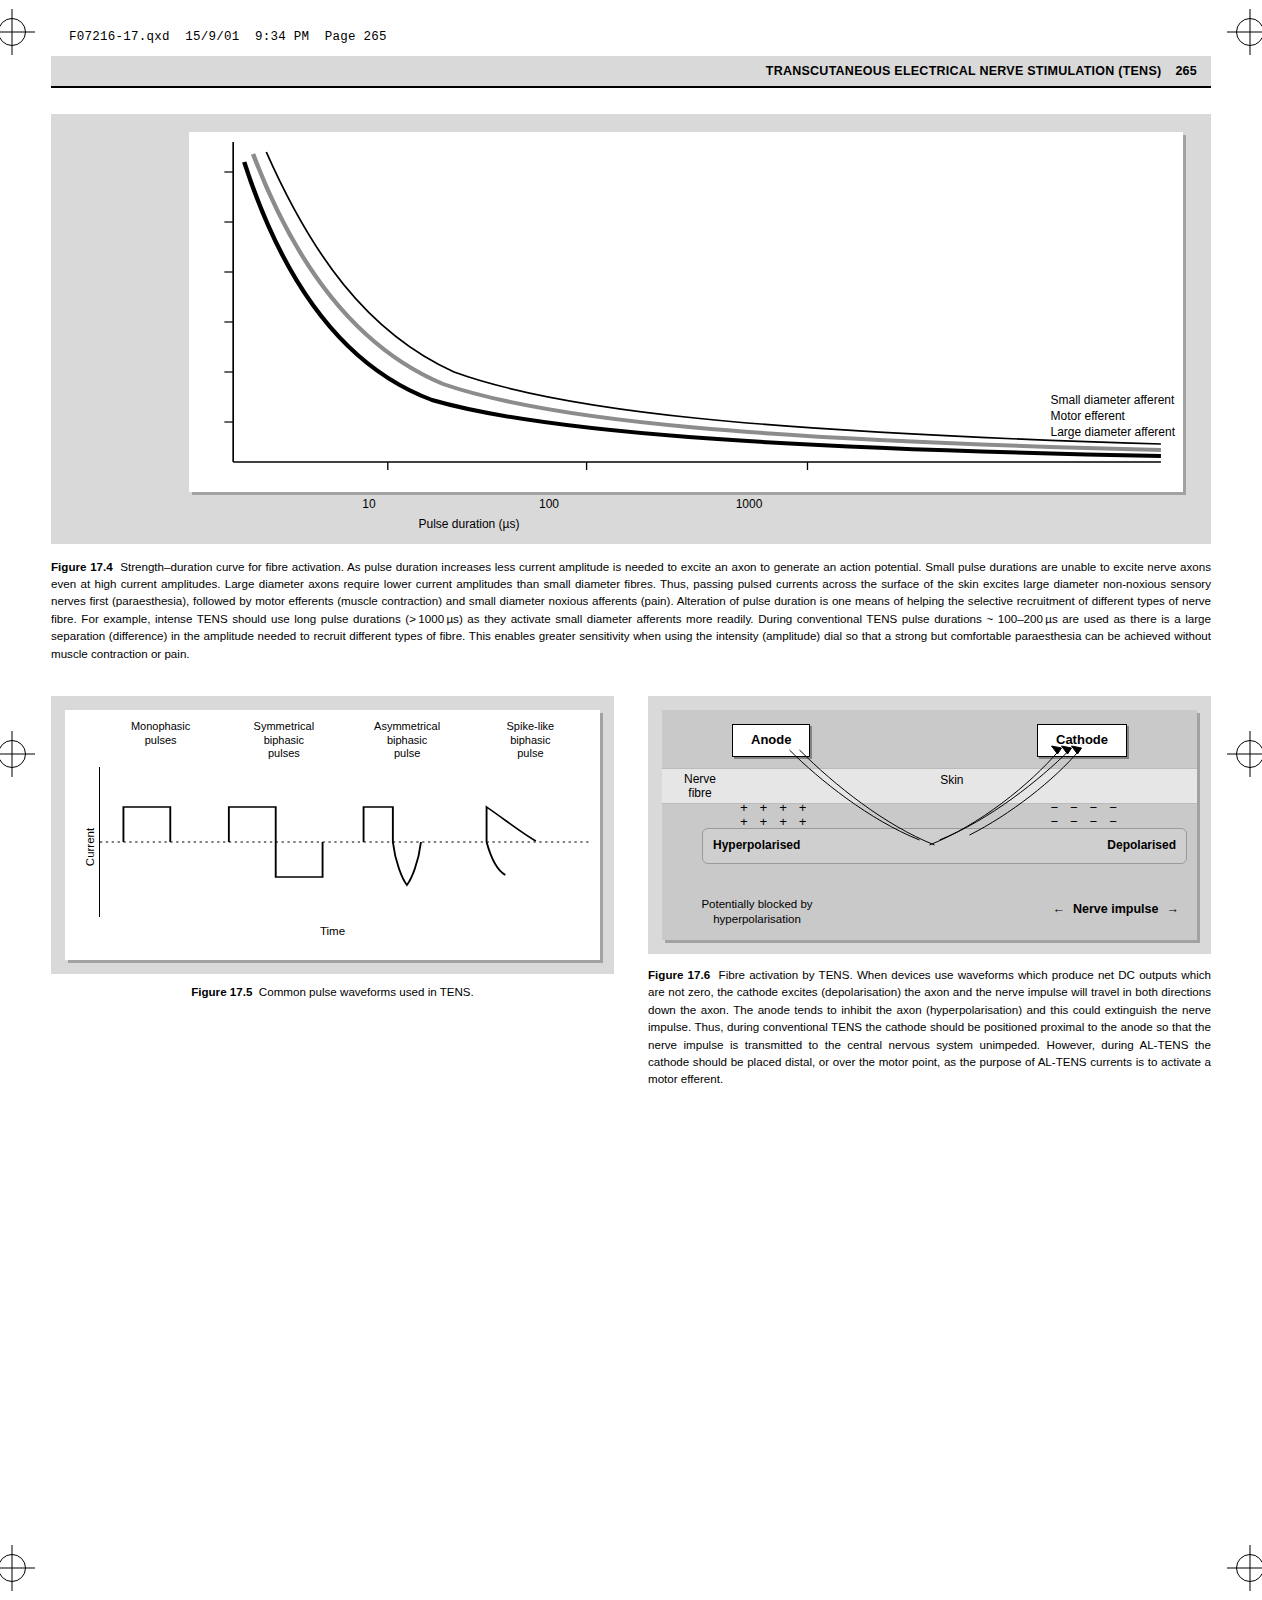F07216-17.qxd 15/9/01 9:34 PM Page 265
TRANSCUTANEOUS ELECTRICAL NERVE STIMULATION (TENS)265
Stimulus amplitude (arbitrary units)
Small diameter afferent
Motor efferent
Large diameter afferent
10 100 1000
Pulse duration (µs)
Figure 17.4 Strength–duration curve for fibre activation. As pulse duration increases less current amplitude is needed to excite an axon to generate an action potential. Small pulse durations are unable to excite nerve axons even at high current amplitudes. Large diameter axons require lower current amplitudes than small diameter fibres. Thus, passing pulsed currents across the surface of the skin excites large diameter non-noxious sensory nerves first (paraesthesia), followed by motor efferents (muscle contraction) and small diameter noxious afferents (pain). Alteration of pulse duration is one means of helping the selective recruitment of different types of nerve fibre. For example, intense TENS should use long pulse durations (> 1000 µs) as they activate small diameter afferents more readily. During conventional TENS pulse durations ~ 100–200 µs are used as there is a large separation (difference) in the amplitude needed to recruit different types of fibre. This enables greater sensitivity when using the intensity (amplitude) dial so that a strong but comfortable paraesthesia can be achieved without muscle contraction or pain.
Monophasic
pulses
Symmetrical
biphasic
pulses
Asymmetrical
biphasic
pulse
Spike-like
biphasic
pulse
Current
Time
Figure 17.5 Common pulse waveforms used in TENS.
Anode
Cathode
Skin
Nerve
fibre
+ + + +
+ + + +
− − − −
− − − −
− − − −
+ + + +
Hyperpolarised Depolarised
Potentially blocked by
hyperpolarisation
Nerve impulse
Figure 17.6 Fibre activation by TENS. When devices use waveforms which produce net DC outputs which are not zero, the cathode excites (depolarisation) the axon and the nerve impulse will travel in both directions down the axon. The anode tends to inhibit the axon (hyperpolarisation) and this could extinguish the nerve impulse. Thus, during conventional TENS the cathode should be positioned proximal to the anode so that the nerve impulse is transmitted to the central nervous system unimpeded. However, during AL-TENS the cathode should be placed distal, or over the motor point, as the purpose of AL-TENS currents is to activate a motor efferent.